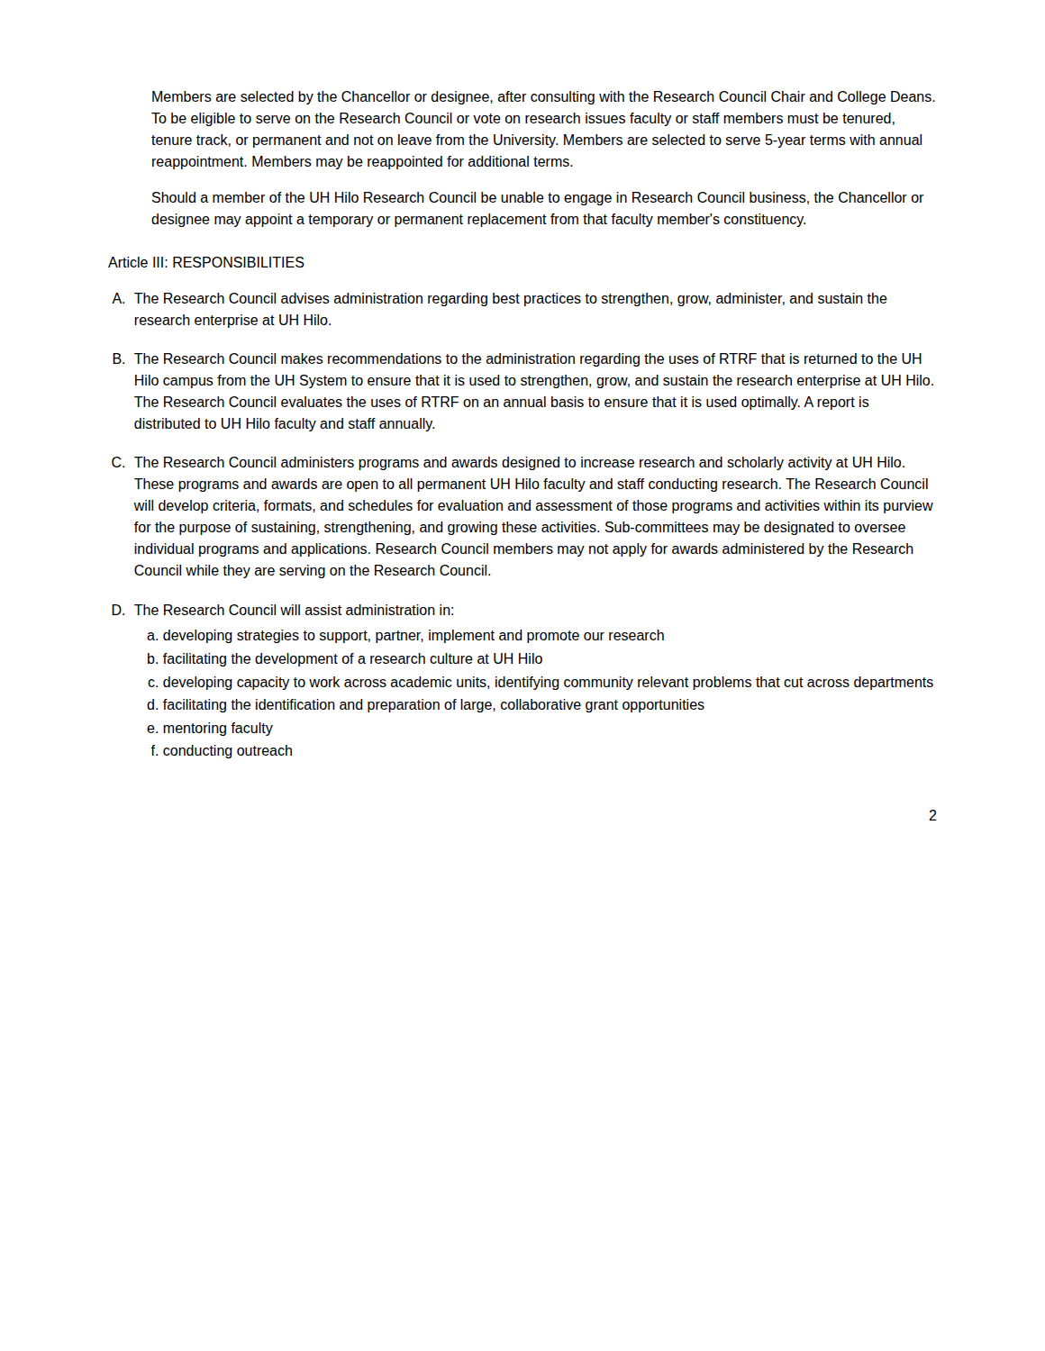Members are selected by the Chancellor or designee, after consulting with the Research Council Chair and College Deans. To be eligible to serve on the Research Council or vote on research issues faculty or staff members must be tenured, tenure track, or permanent and not on leave from the University. Members are selected to serve 5-year terms with annual reappointment. Members may be reappointed for additional terms.
Should a member of the UH Hilo Research Council be unable to engage in Research Council business, the Chancellor or designee may appoint a temporary or permanent replacement from that faculty member's constituency.
Article III: RESPONSIBILITIES
The Research Council advises administration regarding best practices to strengthen, grow, administer, and sustain the research enterprise at UH Hilo.
The Research Council makes recommendations to the administration regarding the uses of RTRF that is returned to the UH Hilo campus from the UH System to ensure that it is used to strengthen, grow, and sustain the research enterprise at UH Hilo. The Research Council evaluates the uses of RTRF on an annual basis to ensure that it is used optimally. A report is distributed to UH Hilo faculty and staff annually.
The Research Council administers programs and awards designed to increase research and scholarly activity at UH Hilo. These programs and awards are open to all permanent UH Hilo faculty and staff conducting research. The Research Council will develop criteria, formats, and schedules for evaluation and assessment of those programs and activities within its purview for the purpose of sustaining, strengthening, and growing these activities. Sub-committees may be designated to oversee individual programs and applications. Research Council members may not apply for awards administered by the Research Council while they are serving on the Research Council.
The Research Council will assist administration in:
developing strategies to support, partner, implement and promote our research
facilitating the development of a research culture at UH Hilo
developing capacity to work across academic units, identifying community relevant problems that cut across departments
facilitating the identification and preparation of large, collaborative grant opportunities
mentoring faculty
conducting outreach
2